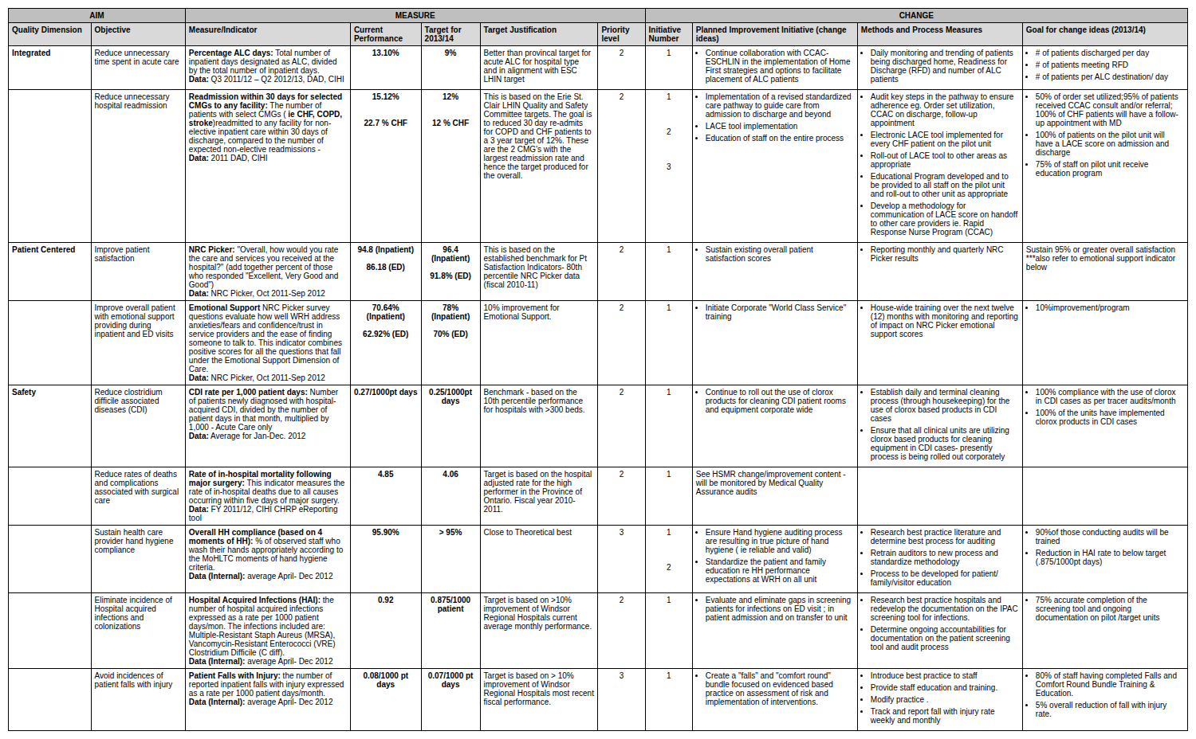| AIM | MEASURE | CHANGE |
| --- | --- | --- |
| Quality Dimension | Objective | Measure/Indicator | Current Performance | Target for 2013/14 | Target Justification | Priority level | Initiative Number | Planned Improvement Initiative (change ideas) | Methods and Process Measures | Goal for change ideas (2013/14) |
| Integrated | Reduce unnecessary time spent in acute care | Percentage ALC days: Total number of inpatient days designated as ALC, divided by the total number of inpatient days. Data: Q3 2011/12 – Q2 2012/13, DAD, CIHI | 13.10% | 9% | Better than provincal target for acute ALC for hospital type and in alignment with ESC LHIN target | 2 | 1 | Continue collaboration with CCAC- ESCHLIN in the implementation of Home First strategies and options to facilitate placement of ALC patients | Daily monitoring and trending of patients being discharged home, Readiness for Discharge (RFD) and number of ALC patients | # of patients discharged per day # of patients meeting RFD # of patients per ALC destination/ day |
| | Reduce unnecessary hospital readmission | Readmission within 30 days for selected CMGs to any facility: The number of patients with select CMGs ( ie CHF, COPD, stroke )readmitted to any facility for non-elective inpatient care within 30 days of discharge, compared to the number of expected non-elective readmissions - Data: 2011 DAD, CIHI | 15.12% 22.7 % CHF | 12% 12 % CHF | This is based on the Erie St. Clair LHIN Quality and Safety Committee targets. The goal is to reduced 30 day re-admits for COPD and CHF patients to a 3 year target of 12%. These are the 2 CMG's with the largest readmission rate and hence the target produced for the overall. | 2 | 1 2 3 | Implementation of a revised standardized care pathway to guide care from admission to discharge and beyond LACE tool implementation Education of staff on the entire process | Audit key steps in the pathway to ensure adherence eg. Order set utilization, CCAC on discharge, follow-up appointment Electronic LACE tool implemented for every CHF patient on the pilot unit Roll-out of LACE tool to other areas as appropriate Educational Program developed and to be provided to all staff on the pilot unit and roll-out to other unit as appropriate Develop a methodology for communication of LACE score on handoff to other care providers ie. Rapid Response Nurse Program (CCAC) | 50% of order set utilized;95% of patients received CCAC consult and/or referral; 100% of CHF patients will have a follow-up appointment with MD 100% of patients on the pilot unit will have a LACE score on admission and discharge 75% of staff on pilot unit receive education program |
| Patient Centered | Improve patient satisfaction | NRC Picker: "Overall, how would you rate the care and services you received at the hospital?" (add together percent of those who responded "Excellent, Very Good and Good") Data: NRC Picker, Oct 2011-Sep 2012 | 94.8 (Inpatient) 86.18 (ED) | 96.4 (Inpatient) 91.8% (ED) | This is based on the established benchmark for Pt Satisfaction Indicators- 80th percentile NRC Picker data (fiscal 2010-11) | 2 | 1 | Sustain existing overall patient satisfaction scores | Reporting monthly and quarterly NRC Picker results | Sustain 95% or greater overall satisfaction ***also refer to emotional support indicator below |
| | Improve overall patient with emotional support providing during inpatient and ED visits | Emotional Support NRC Picker survey questions evaluate how well WRH address anxieties/fears and confidence/trust in service providers and the ease of finding someone to talk to. This indicator combines positive scores for all the questions that fall under the Emotional Support Dimension of Care. Data: NRC Picker, Oct 2011-Sep 2012 | 70.64% (Inpatient) 62.92% (ED) | 78% (Inpatient) 70% (ED) | 10% improvement for Emotional Support. | 2 | 1 | Initiate Corporate "World Class Service" training | House-wide training over the next twelve (12) months with monitoring and reporting of impact on NRC Picker emotional support scores | 10%improvement/program |
| Safety | Reduce clostridium difficile associated diseases (CDI) | CDI rate per 1,000 patient days: Number of patients newly diagnosed with hospital-acquired CDI, divided by the number of patient days in that month, multiplied by 1,000 - Acute Care only Data: Average for Jan-Dec. 2012 | 0.27/1000pt days | 0.25/1000pt days | Benchmark - based on the 10th percentile performance for hospitals with >300 beds. | 2 | 1 | Continue to roll out the use of clorox products for cleaning CDI patient rooms and equipment corporate wide | Establish daily and terminal cleaning process (through housekeeping) for the use of clorox based products in CDI cases Ensure that all clinical units are utilizing clorox based products for cleaning equipment in CDI cases- presently process is being rolled out corporately | 100% compliance with the use of clorox in CDI cases as per tracer audits/month 100% of the units have implemented clorox products in CDI cases |
| | Reduce rates of deaths and complications associated with surgical care | Rate of in-hospital mortality following major surgery: This indicator measures the rate of in-hospital deaths due to all causes occurring within five days of major surgery. Data: FY 2011/12, CIHI CHRP eReporting tool | 4.85 | 4.06 | Target is based on the hospital adjusted rate for the high performer in the Province of Ontario. Fiscal year 2010-2011. | 2 | 1 | See HSMR change/improvement content - will be monitored by Medical Quality Assurance audits | | |
| | Sustain health care provider hand hygiene compliance | Overall HH compliance (based on 4 moments of HH): % of observed staff who wash their hands appropriately according to the MoHLTC moments of hand hygiene criteria. Data (Internal): average April- Dec 2012 | 95.90% | > 95% | Close to Theoretical best | 3 | 1 2 | Ensure Hand hygiene auditing process are resulting in true picture of hand hygiene ( ie reliable and valid) Standardize the patient and family education re HH performance expectations at WRH on all unit | Research best practice literature and determine best process for auditing Retrain auditors to new process and standardize methodology Process to be developed for patient/ family/visitor education | 90%of those conducting audits will be trained Reduction in HAI rate to below target (.875/1000pt days) |
| | Eliminate incidence of Hospital acquired infections and colonizations | Hospital Acquired Infections (HAI): the number of hospital acquired infections expressed as a rate per 1000 patient days/mon. The infections included are: Multiple-Resistant Staph Aureus (MRSA), Vancomycin-Resistant Enterococci (VRE) Clostridium Difficile (C diff). Data (Internal): average April- Dec 2012 | 0.92 | 0.875/1000 patient | Target is based on >10% improvement of Windsor Regional Hospitals current average monthly performance. | 2 | 1 | Evaluate and eliminate gaps in screening patients for infections on ED visit ; in patient admission and on transfer to unit | Research best practice hospitals and redevelop the documentation on the IPAC screening tool for infections. Determine ongoing accountabilities for documentation on the patient screening tool and audit process | 75% accurate completion of the screening tool and ongoing documentation on pilot /target units |
| | Avoid incidences of patient falls with injury | Patient Falls with Injury: the number of reported inpatient falls with injury expressed as a rate per 1000 patient days/month. Data (Internal): average April- Dec 2012 | 0.08/1000 pt days | 0.07/1000 pt days | Target is based on > 10% improvement of Windsor Regional Hospitals most recent fiscal performance. | 3 | 1 | Create a "falls" and "comfort round" bundle focused on evidenced based practice on assessment of risk and implementation of interventions. | Introduce best practice to staff Provide staff education and training. Modify practice . Track and report fall with injury rate weekly and monthly | 80% of staff having completed Falls and Comfort Round Bundle Training & Education. 5% overall reduction of fall with injury rate. |